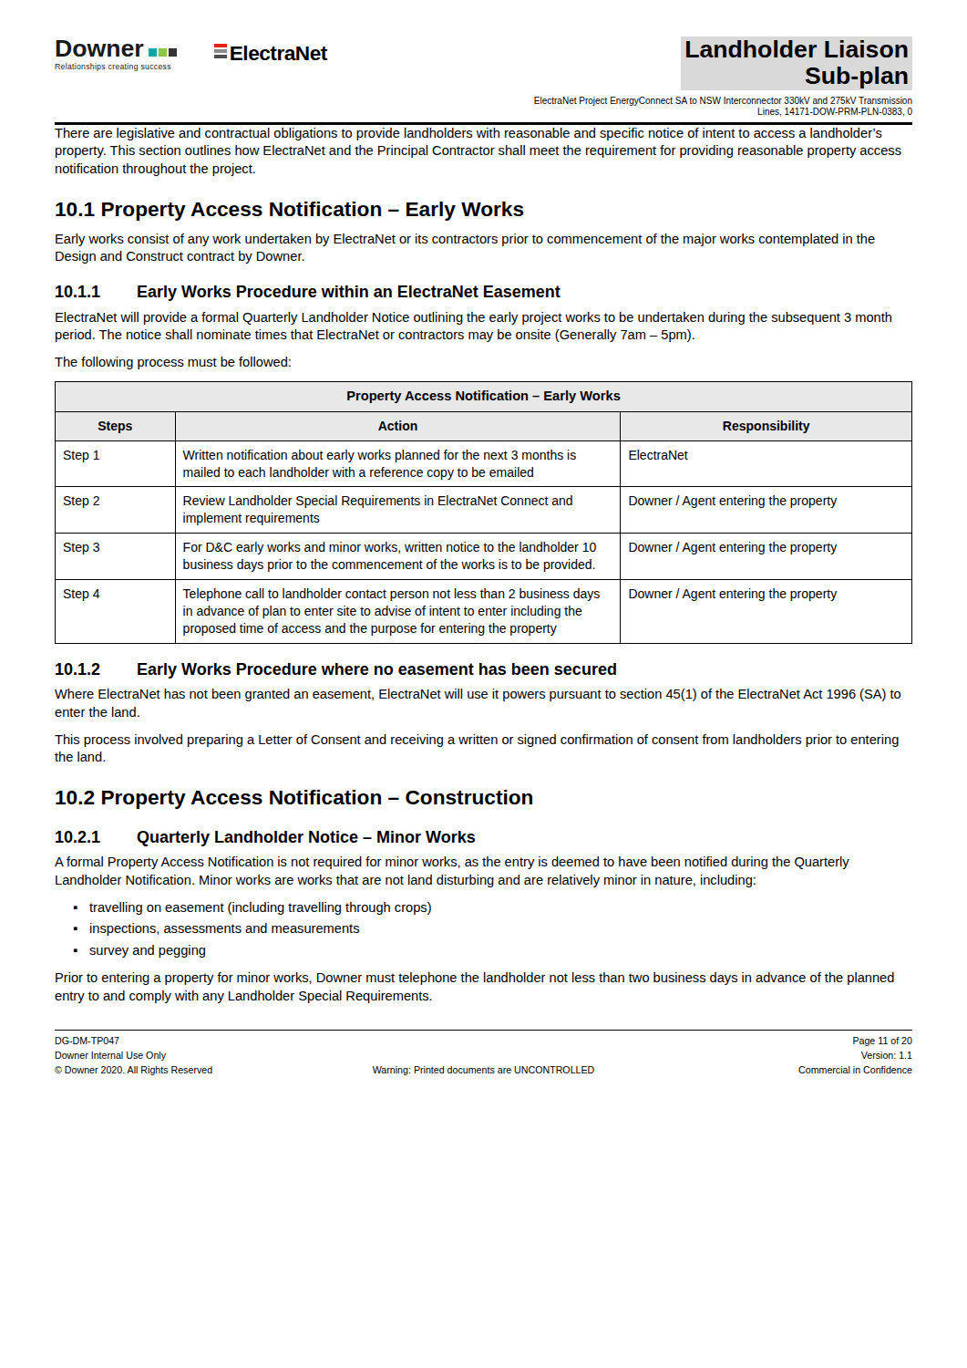Downer Relationships creating success
ElectraNet
Landholder Liaison
Sub-plan
ElectraNet Project EnergyConnect SA to NSW Interconnector 330kV and 275kV Transmission
Lines, 14171-DOW-PRM-PLN-0383, 0
There are legislative and contractual obligations to provide landholders with reasonable and specific notice of intent to access a landholder’s property. This section outlines how ElectraNet and the Principal Contractor shall meet the requirement for providing reasonable property access notification throughout the project.
10.1 Property Access Notification – Early Works
Early works consist of any work undertaken by ElectraNet or its contractors prior to commencement of the major works contemplated in the Design and Construct contract by Downer.
10.1.1 Early Works Procedure within an ElectraNet Easement
ElectraNet will provide a formal Quarterly Landholder Notice outlining the early project works to be undertaken during the subsequent 3 month period. The notice shall nominate times that ElectraNet or contractors may be onsite (Generally 7am – 5pm).
The following process must be followed:
| Property Access Notification – Early Works |
| --- |
| Steps | Action | Responsibility |
| Step 1 | Written notification about early works planned for the next 3 months is mailed to each landholder with a reference copy to be emailed | ElectraNet |
| Step 2 | Review Landholder Special Requirements in ElectraNet Connect and implement requirements | Downer / Agent entering the property |
| Step 3 | For D&C early works and minor works, written notice to the landholder 10 business days prior to the commencement of the works is to be provided. | Downer / Agent entering the property |
| Step 4 | Telephone call to landholder contact person not less than 2 business days in advance of plan to enter site to advise of intent to enter including the proposed time of access and the purpose for entering the property | Downer / Agent entering the property |
10.1.2 Early Works Procedure where no easement has been secured
Where ElectraNet has not been granted an easement, ElectraNet will use it powers pursuant to section 45(1) of the ElectraNet Act 1996 (SA) to enter the land.
This process involved preparing a Letter of Consent and receiving a written or signed confirmation of consent from landholders prior to entering the land.
10.2 Property Access Notification – Construction
10.2.1 Quarterly Landholder Notice – Minor Works
A formal Property Access Notification is not required for minor works, as the entry is deemed to have been notified during the Quarterly Landholder Notification. Minor works are works that are not land disturbing and are relatively minor in nature, including:
travelling on easement (including travelling through crops)
inspections, assessments and measurements
survey and pegging
Prior to entering a property for minor works, Downer must telephone the landholder not less than two business days in advance of the planned entry to and comply with any Landholder Special Requirements.
DG-DM-TP047
Page 11 of 20
Downer Internal Use Only
Version: 1.1
© Downer 2020. All Rights Reserved
Warning: Printed documents are UNCONTROLLED
Commercial in Confidence